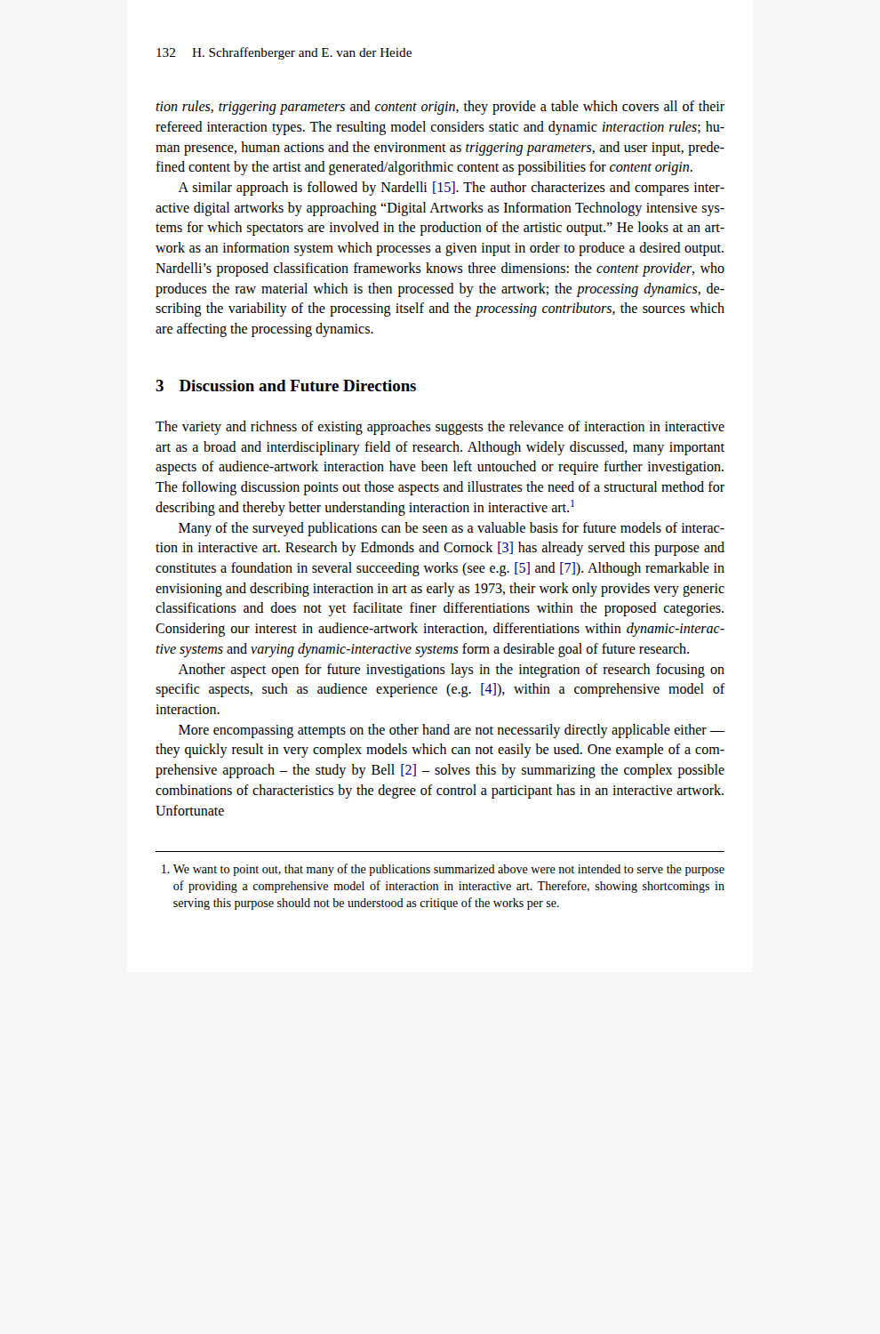132 H. Schraffenberger and E. van der Heide
tion rules, triggering parameters and content origin, they provide a table which covers all of their refereed interaction types. The resulting model considers static and dynamic interaction rules; human presence, human actions and the environment as triggering parameters, and user input, predefined content by the artist and generated/algorithmic content as possibilities for content origin.
A similar approach is followed by Nardelli [15]. The author characterizes and compares interactive digital artworks by approaching “Digital Artworks as Information Technology intensive systems for which spectators are involved in the production of the artistic output.” He looks at an artwork as an information system which processes a given input in order to produce a desired output. Nardelli’s proposed classification frameworks knows three dimensions: the content provider, who produces the raw material which is then processed by the artwork; the processing dynamics, describing the variability of the processing itself and the processing contributors, the sources which are affecting the processing dynamics.
3 Discussion and Future Directions
The variety and richness of existing approaches suggests the relevance of interaction in interactive art as a broad and interdisciplinary field of research. Although widely discussed, many important aspects of audience-artwork interaction have been left untouched or require further investigation. The following discussion points out those aspects and illustrates the need of a structural method for describing and thereby better understanding interaction in interactive art.1
Many of the surveyed publications can be seen as a valuable basis for future models of interaction in interactive art. Research by Edmonds and Cornock [3] has already served this purpose and constitutes a foundation in several succeeding works (see e.g. [5] and [7]). Although remarkable in envisioning and describing interaction in art as early as 1973, their work only provides very generic classifications and does not yet facilitate finer differentiations within the proposed categories. Considering our interest in audience-artwork interaction, differentiations within dynamic-interactive systems and varying dynamic-interactive systems form a desirable goal of future research.
Another aspect open for future investigations lays in the integration of research focusing on specific aspects, such as audience experience (e.g. [4]), within a comprehensive model of interaction.
More encompassing attempts on the other hand are not necessarily directly applicable either — they quickly result in very complex models which can not easily be used. One example of a comprehensive approach – the study by Bell [2] – solves this by summarizing the complex possible combinations of characteristics by the degree of control a participant has in an interactive artwork. Unfortunate
We want to point out, that many of the publications summarized above were not intended to serve the purpose of providing a comprehensive model of interaction in interactive art. Therefore, showing shortcomings in serving this purpose should not be understood as critique of the works per se.